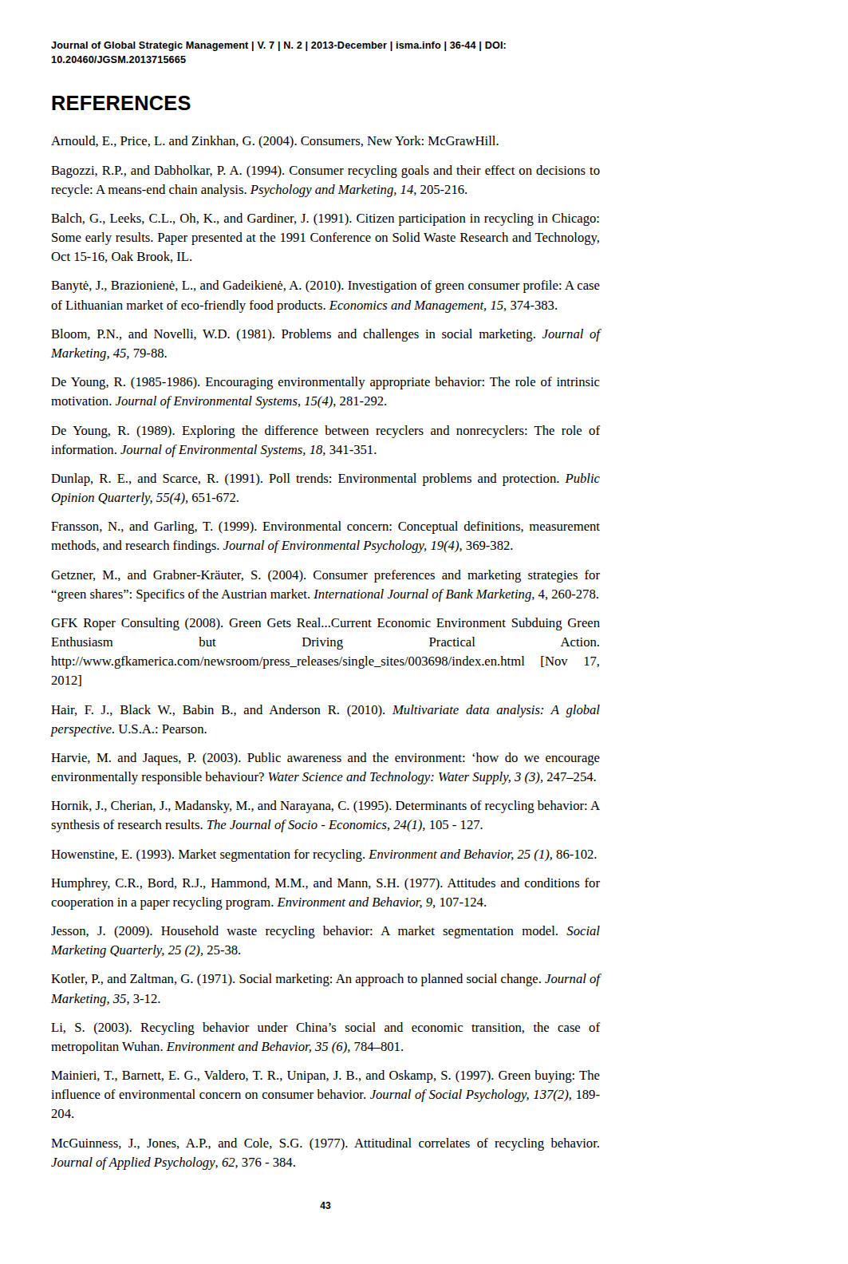Journal of Global Strategic Management | V. 7 | N. 2 | 2013-December | isma.info | 36-44 | DOI: 10.20460/JGSM.2013715665
REFERENCES
Arnould, E., Price, L. and Zinkhan, G. (2004). Consumers, New York: McGrawHill.
Bagozzi, R.P., and Dabholkar, P. A. (1994). Consumer recycling goals and their effect on decisions to recycle: A means-end chain analysis. Psychology and Marketing, 14, 205-216.
Balch, G., Leeks, C.L., Oh, K., and Gardiner, J. (1991). Citizen participation in recycling in Chicago: Some early results. Paper presented at the 1991 Conference on Solid Waste Research and Technology, Oct 15-16, Oak Brook, IL.
Banytė, J., Brazionienė, L., and Gadeikienė, A. (2010). Investigation of green consumer profile: A case of Lithuanian market of eco-friendly food products. Economics and Management, 15, 374-383.
Bloom, P.N., and Novelli, W.D. (1981). Problems and challenges in social marketing. Journal of Marketing, 45, 79-88.
De Young, R. (1985-1986). Encouraging environmentally appropriate behavior: The role of intrinsic motivation. Journal of Environmental Systems, 15(4), 281-292.
De Young, R. (1989). Exploring the difference between recyclers and nonrecyclers: The role of information. Journal of Environmental Systems, 18, 341-351.
Dunlap, R. E., and Scarce, R. (1991). Poll trends: Environmental problems and protection. Public Opinion Quarterly, 55(4), 651-672.
Fransson, N., and Garling, T. (1999). Environmental concern: Conceptual definitions, measurement methods, and research findings. Journal of Environmental Psychology, 19(4), 369-382.
Getzner, M., and Grabner-Kräuter, S. (2004). Consumer preferences and marketing strategies for “green shares”: Specifics of the Austrian market. International Journal of Bank Marketing, 4, 260-278.
GFK Roper Consulting (2008). Green Gets Real...Current Economic Environment Subduing Green Enthusiasm but Driving Practical Action. http://www.gfkamerica.com/newsroom/press_releases/single_sites/003698/index.en.html [Nov 17, 2012]
Hair, F. J., Black W., Babin B., and Anderson R. (2010). Multivariate data analysis: A global perspective. U.S.A.: Pearson.
Harvie, M. and Jaques, P. (2003). Public awareness and the environment: ‘how do we encourage environmentally responsible behaviour? Water Science and Technology: Water Supply, 3 (3), 247–254.
Hornik, J., Cherian, J., Madansky, M., and Narayana, C. (1995). Determinants of recycling behavior: A synthesis of research results. The Journal of Socio - Economics, 24(1), 105 - 127.
Howenstine, E. (1993). Market segmentation for recycling. Environment and Behavior, 25 (1), 86-102.
Humphrey, C.R., Bord, R.J., Hammond, M.M., and Mann, S.H. (1977). Attitudes and conditions for cooperation in a paper recycling program. Environment and Behavior, 9, 107-124.
Jesson, J. (2009). Household waste recycling behavior: A market segmentation model. Social Marketing Quarterly, 25 (2), 25-38.
Kotler, P., and Zaltman, G. (1971). Social marketing: An approach to planned social change. Journal of Marketing, 35, 3-12.
Li, S. (2003). Recycling behavior under China’s social and economic transition, the case of metropolitan Wuhan. Environment and Behavior, 35 (6), 784–801.
Mainieri, T., Barnett, E. G., Valdero, T. R., Unipan, J. B., and Oskamp, S. (1997). Green buying: The influence of environmental concern on consumer behavior. Journal of Social Psychology, 137(2), 189-204.
McGuinness, J., Jones, A.P., and Cole, S.G. (1977). Attitudinal correlates of recycling behavior. Journal of Applied Psychology, 62, 376 - 384.
43